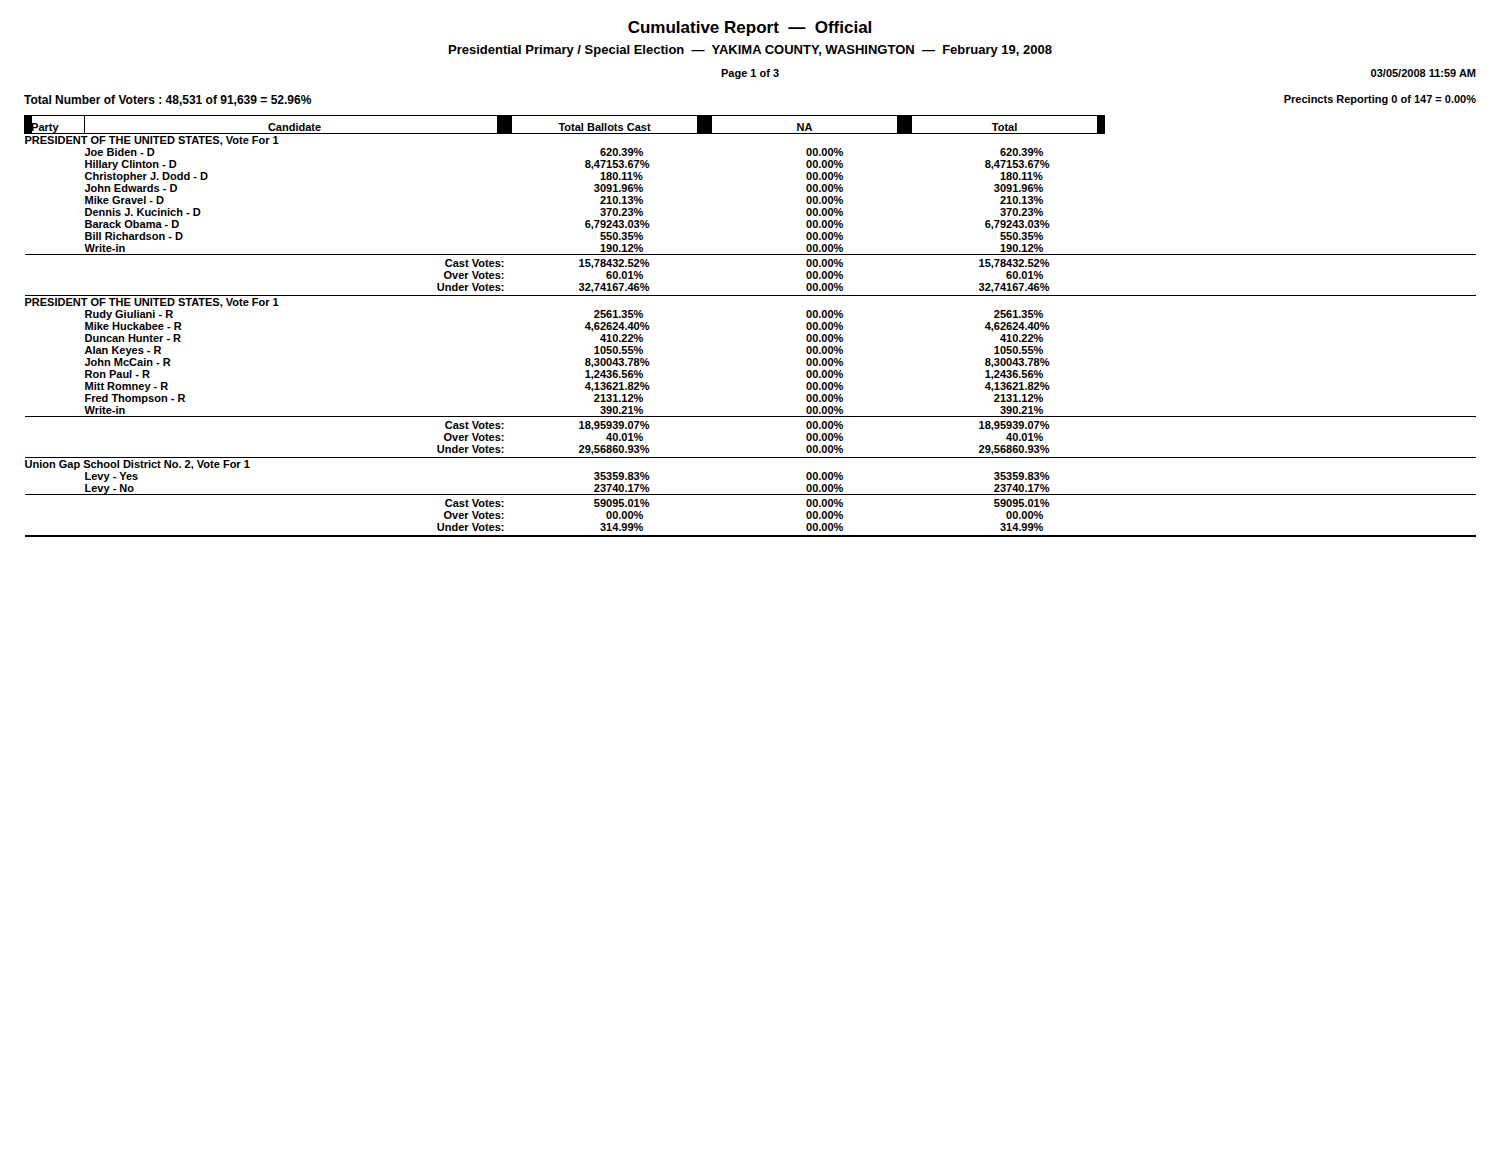Cumulative Report — Official
Presidential Primary / Special Election — YAKIMA COUNTY, WASHINGTON — February 19, 2008
Page 1 of 3
03/05/2008 11:59 AM
Total Number of Voters : 48,531 of 91,639 = 52.96%
Precincts Reporting 0 of 147 = 0.00%
| Party | Candidate | Total Ballots Cast | NA | Total | |
| PRESIDENT OF THE UNITED STATES, Vote For 1 |
| | Joe Biden - D | 62 | 0.39% | 0 | 0.00% | 62 | 0.39% | |
| | Hillary Clinton - D | 8,471 | 53.67% | 0 | 0.00% | 8,471 | 53.67% | |
| | Christopher J. Dodd - D | 18 | 0.11% | 0 | 0.00% | 18 | 0.11% | |
| | John Edwards - D | 309 | 1.96% | 0 | 0.00% | 309 | 1.96% | |
| | Mike Gravel - D | 21 | 0.13% | 0 | 0.00% | 21 | 0.13% | |
| | Dennis J. Kucinich - D | 37 | 0.23% | 0 | 0.00% | 37 | 0.23% | |
| | Barack Obama - D | 6,792 | 43.03% | 0 | 0.00% | 6,792 | 43.03% | |
| | Bill Richardson - D | 55 | 0.35% | 0 | 0.00% | 55 | 0.35% | |
| | Write-in | 19 | 0.12% | 0 | 0.00% | 19 | 0.12% | |
| | | Cast Votes: | 15,784 | 32.52% | 0 | 0.00% | 15,784 | 32.52% | |
| | | Over Votes: | 6 | 0.01% | 0 | 0.00% | 6 | 0.01% | |
| | | Under Votes: | 32,741 | 67.46% | 0 | 0.00% | 32,741 | 67.46% | |
| PRESIDENT OF THE UNITED STATES, Vote For 1 |
| | Rudy Giuliani - R | 256 | 1.35% | 0 | 0.00% | 256 | 1.35% | |
| | Mike Huckabee - R | 4,626 | 24.40% | 0 | 0.00% | 4,626 | 24.40% | |
| | Duncan Hunter - R | 41 | 0.22% | 0 | 0.00% | 41 | 0.22% | |
| | Alan Keyes - R | 105 | 0.55% | 0 | 0.00% | 105 | 0.55% | |
| | John McCain - R | 8,300 | 43.78% | 0 | 0.00% | 8,300 | 43.78% | |
| | Ron Paul - R | 1,243 | 6.56% | 0 | 0.00% | 1,243 | 6.56% | |
| | Mitt Romney - R | 4,136 | 21.82% | 0 | 0.00% | 4,136 | 21.82% | |
| | Fred Thompson - R | 213 | 1.12% | 0 | 0.00% | 213 | 1.12% | |
| | Write-in | 39 | 0.21% | 0 | 0.00% | 39 | 0.21% | |
| | | Cast Votes: | 18,959 | 39.07% | 0 | 0.00% | 18,959 | 39.07% | |
| | | Over Votes: | 4 | 0.01% | 0 | 0.00% | 4 | 0.01% | |
| | | Under Votes: | 29,568 | 60.93% | 0 | 0.00% | 29,568 | 60.93% | |
| Union Gap School District No. 2, Vote For 1 |
| | Levy - Yes | 353 | 59.83% | 0 | 0.00% | 353 | 59.83% | |
| | Levy - No | 237 | 40.17% | 0 | 0.00% | 237 | 40.17% | |
| | | Cast Votes: | 590 | 95.01% | 0 | 0.00% | 590 | 95.01% | |
| | | Over Votes: | 0 | 0.00% | 0 | 0.00% | 0 | 0.00% | |
| | | Under Votes: | 31 | 4.99% | 0 | 0.00% | 31 | 4.99% | |